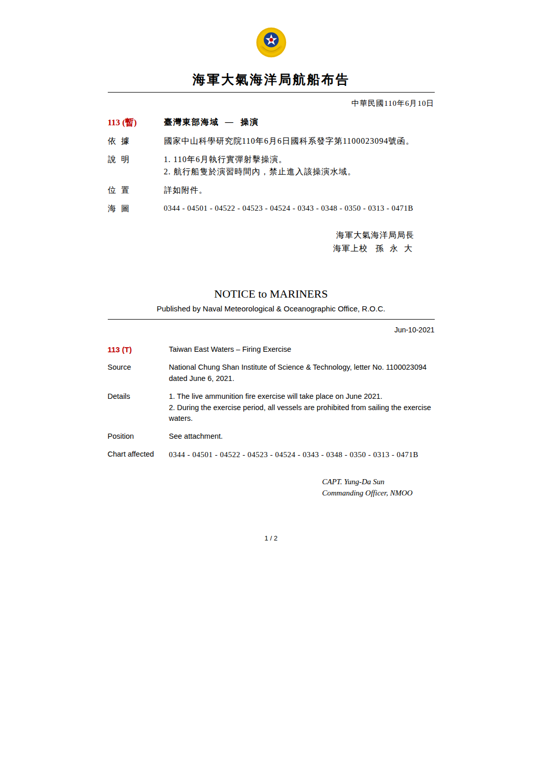海軍大氣海洋局航船布告
中華民國110年6月10日
| 113 (暫) | 臺灣東部海域 — 操演 |
| 依據 | 國家中山科學研究院110年6月6日國科系發字第1100023094號函。 |
| 說明 | 1. 110年6月執行實彈射擊操演。 2. 航行船隻於演習時間內，禁止進入該操演水域。 |
| 位置 | 詳如附件。 |
| 海圖 | 0344 - 04501 - 04522 - 04523 - 04524 - 0343 - 0348 - 0350 - 0313 - 0471B |
海軍大氣海洋局局長
海軍上校 孫 永 大
NOTICE to MARINERS
Published by Naval Meteorological & Oceanographic Office, R.O.C.
Jun-10-2021
| 113 (T) | Taiwan East Waters – Firing Exercise |
| Source | National Chung Shan Institute of Science & Technology, letter No. 1100023094 dated June 6, 2021. |
| Details | 1. The live ammunition fire exercise will take place on June 2021. 2. During the exercise period, all vessels are prohibited from sailing the exercise waters. |
| Position | See attachment. |
| Chart affected | 0344 - 04501 - 04522 - 04523 - 04524 - 0343 - 0348 - 0350 - 0313 - 0471B |
CAPT. Yung-Da Sun
Commanding Officer, NMOO
1 / 2